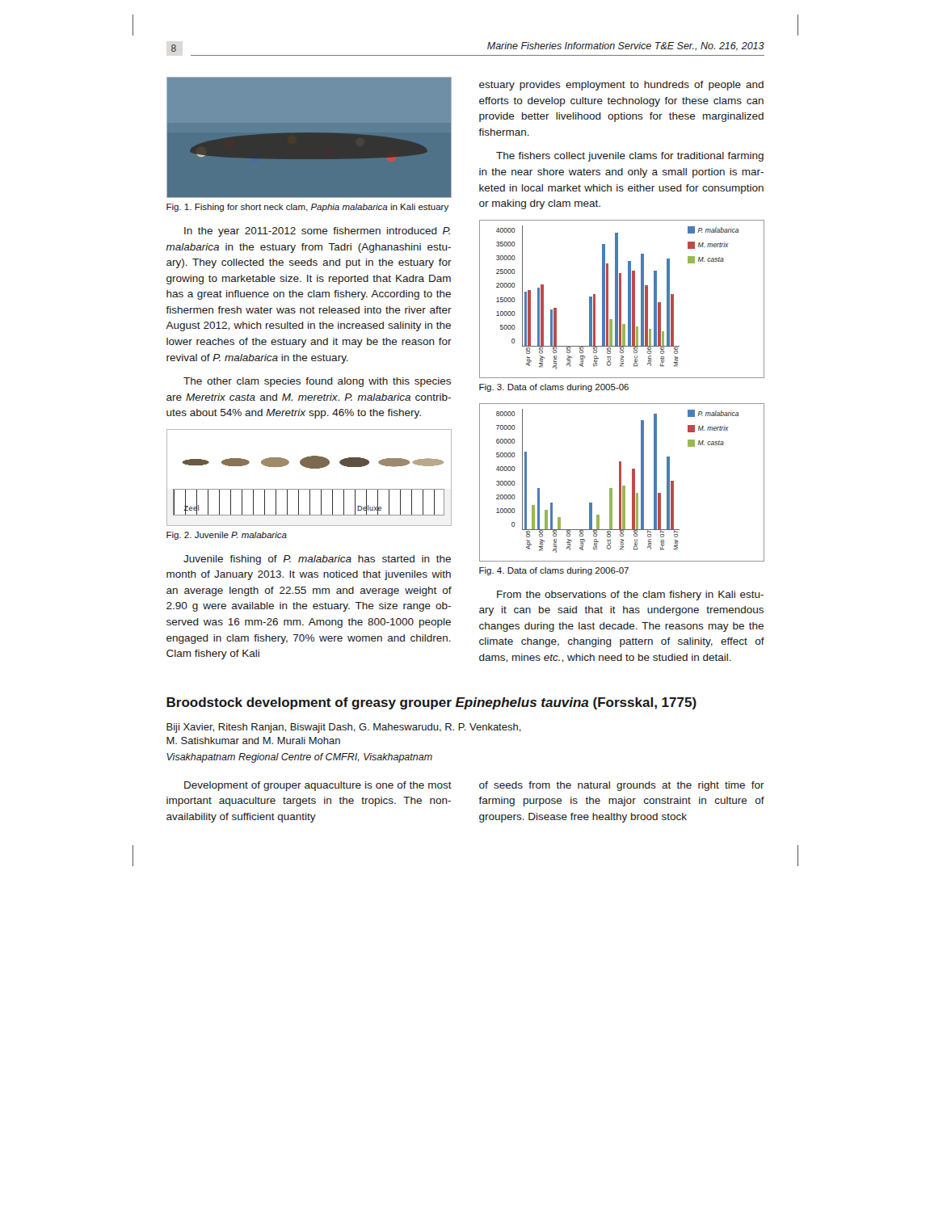8
Marine Fisheries Information Service T&E Ser., No. 216, 2013
Fig. 1. Fishing for short neck clam, Paphia malabarica in Kali estuary
In the year 2011-2012 some fishermen introduced P. malabarica in the estuary from Tadri (Aghanashini estuary). They collected the seeds and put in the estuary for growing to marketable size. It is reported that Kadra Dam has a great influence on the clam fishery. According to the fishermen fresh water was not released into the river after August 2012, which resulted in the increased salinity in the lower reaches of the estuary and it may be the reason for revival of P. malabarica in the estuary.
The other clam species found along with this species are Meretrix casta and M. meretrix. P. malabarica contributes about 54% and Meretrix spp. 46% to the fishery.
Fig. 2. Juvenile P. malabarica
Juvenile fishing of P. malabarica has started in the month of January 2013. It was noticed that juveniles with an average length of 22.55 mm and average weight of 2.90 g were available in the estuary. The size range observed was 16 mm-26 mm. Among the 800-1000 people engaged in clam fishery, 70% were women and children. Clam fishery of Kali
estuary provides employment to hundreds of people and efforts to develop culture technology for these clams can provide better livelihood options for these marginalized fisherman.
The fishers collect juvenile clams for traditional farming in the near shore waters and only a small portion is marketed in local market which is either used for consumption or making dry clam meat.
4000035000300002500020000150001000050000
P. malabarica
M. mertrix
M. casta
Apr 05 May 05 June 05 July 05 Aug 05 Sep 05 Oct 05 Nov 05 Dec 05 Jan 06 Feb 06 Mar 06
Fig. 3. Data of clams during 2005-06
80000700006000050000400003000020000100000
P. malabarica
M. mertrix
M. casta
Apr 06 May 06 June 06 July 06 Aug 06 Sep 06 Oct 06 Nov 06 Dec 06 Jan 07 Feb 07 Mar 07
Fig. 4. Data of clams during 2006-07
From the observations of the clam fishery in Kali estuary it can be said that it has undergone tremendous changes during the last decade. The reasons may be the climate change, changing pattern of salinity, effect of dams, mines etc., which need to be studied in detail.
Broodstock development of greasy grouper Epinephelus tauvina (Forsskal, 1775)
Biji Xavier, Ritesh Ranjan, Biswajit Dash, G. Maheswarudu, R. P. Venkatesh,
M. Satishkumar and M. Murali Mohan
Visakhapatnam Regional Centre of CMFRI, Visakhapatnam
Development of grouper aquaculture is one of the most important aquaculture targets in the tropics. The non- availability of sufficient quantity
of seeds from the natural grounds at the right time for farming purpose is the major constraint in culture of groupers. Disease free healthy brood stock